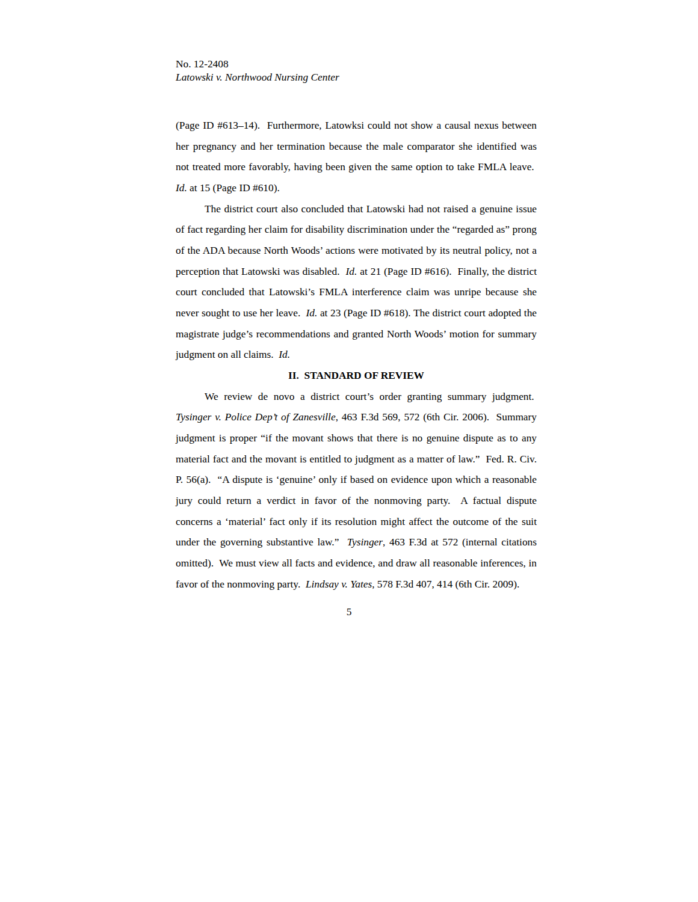No. 12-2408
Latowski v. Northwood Nursing Center
(Page ID #613–14). Furthermore, Latowksi could not show a causal nexus between her pregnancy and her termination because the male comparator she identified was not treated more favorably, having been given the same option to take FMLA leave. Id. at 15 (Page ID #610).
The district court also concluded that Latowski had not raised a genuine issue of fact regarding her claim for disability discrimination under the “regarded as” prong of the ADA because North Woods’ actions were motivated by its neutral policy, not a perception that Latowski was disabled. Id. at 21 (Page ID #616). Finally, the district court concluded that Latowski’s FMLA interference claim was unripe because she never sought to use her leave. Id. at 23 (Page ID #618). The district court adopted the magistrate judge’s recommendations and granted North Woods’ motion for summary judgment on all claims. Id.
II. STANDARD OF REVIEW
We review de novo a district court’s order granting summary judgment. Tysinger v. Police Dep’t of Zanesville, 463 F.3d 569, 572 (6th Cir. 2006). Summary judgment is proper “if the movant shows that there is no genuine dispute as to any material fact and the movant is entitled to judgment as a matter of law.” Fed. R. Civ. P. 56(a). “A dispute is ‘genuine’ only if based on evidence upon which a reasonable jury could return a verdict in favor of the nonmoving party. A factual dispute concerns a ‘material’ fact only if its resolution might affect the outcome of the suit under the governing substantive law.” Tysinger, 463 F.3d at 572 (internal citations omitted). We must view all facts and evidence, and draw all reasonable inferences, in favor of the nonmoving party. Lindsay v. Yates, 578 F.3d 407, 414 (6th Cir. 2009).
5